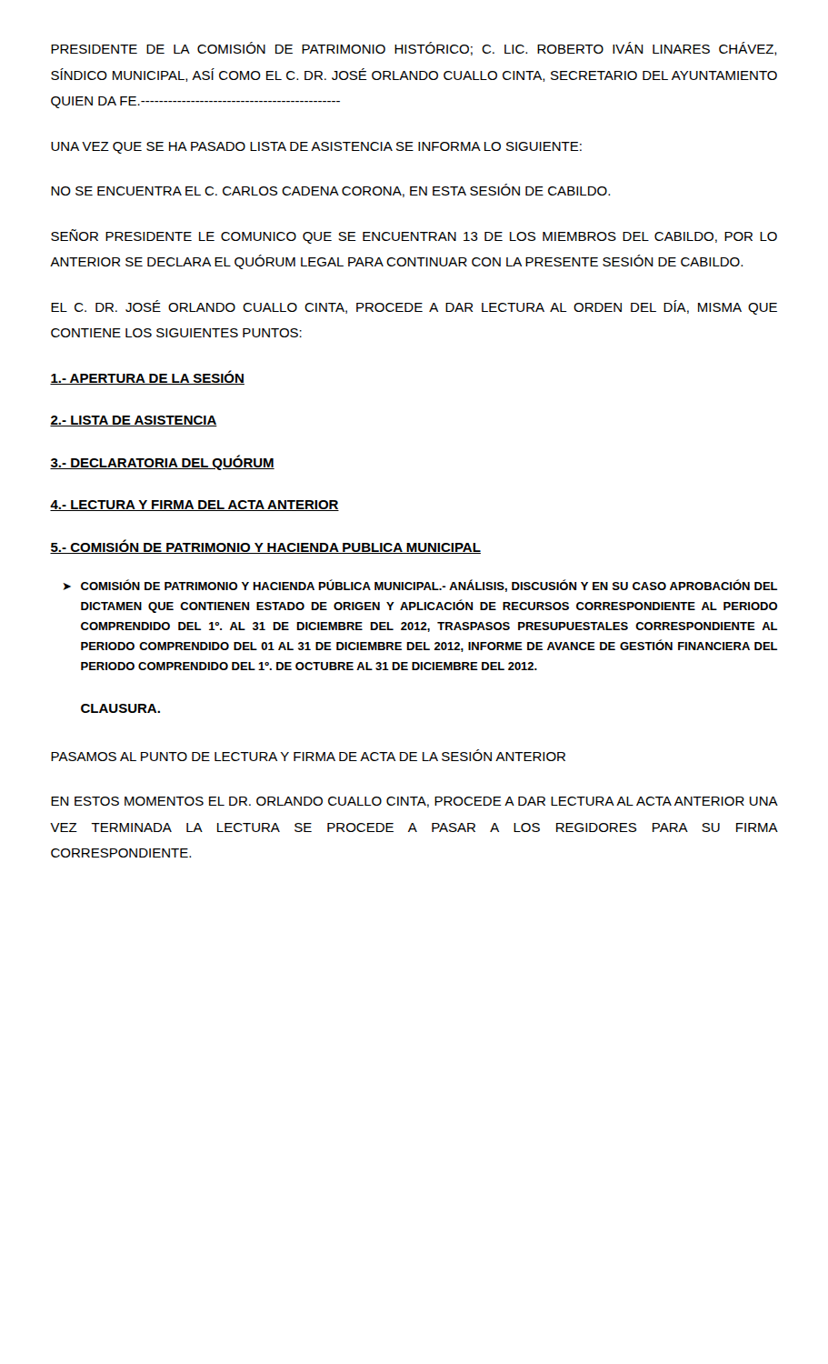PRESIDENTE DE LA COMISIÓN DE PATRIMONIO HISTÓRICO; C. LIC. ROBERTO IVÁN LINARES CHÁVEZ, SÍNDICO MUNICIPAL, ASÍ COMO EL C. DR. JOSÉ ORLANDO CUALLO CINTA, SECRETARIO DEL AYUNTAMIENTO QUIEN DA FE.--------------------------------------------
UNA VEZ QUE SE HA PASADO LISTA DE ASISTENCIA SE INFORMA LO SIGUIENTE:
NO SE ENCUENTRA EL C. CARLOS CADENA CORONA, EN ESTA SESIÓN DE CABILDO.
SEÑOR PRESIDENTE LE COMUNICO QUE SE ENCUENTRAN 13 DE LOS MIEMBROS DEL CABILDO, POR LO ANTERIOR SE DECLARA EL QUÓRUM LEGAL PARA CONTINUAR CON LA PRESENTE SESIÓN DE CABILDO.
EL C. DR. JOSÉ ORLANDO CUALLO CINTA, PROCEDE A DAR LECTURA AL ORDEN DEL DÍA, MISMA QUE CONTIENE LOS SIGUIENTES PUNTOS:
1.- APERTURA DE LA SESIÓN
2.- LISTA DE ASISTENCIA
3.- DECLARATORIA DEL QUÓRUM
4.- LECTURA Y FIRMA DEL ACTA ANTERIOR
5.- COMISIÓN DE PATRIMONIO Y HACIENDA PUBLICA MUNICIPAL
COMISIÓN DE PATRIMONIO Y HACIENDA PÚBLICA MUNICIPAL.- ANÁLISIS, DISCUSIÓN Y EN SU CASO APROBACIÓN DEL DICTAMEN QUE CONTIENEN ESTADO DE ORIGEN Y APLICACIÓN DE RECURSOS CORRESPONDIENTE AL PERIODO COMPRENDIDO DEL 1º. AL 31 DE DICIEMBRE DEL 2012, TRASPASOS PRESUPUESTALES CORRESPONDIENTE AL PERIODO COMPRENDIDO DEL 01 AL 31 DE DICIEMBRE DEL 2012, INFORME DE AVANCE DE GESTIÓN FINANCIERA DEL PERIODO COMPRENDIDO DEL 1º. DE OCTUBRE AL 31 DE DICIEMBRE DEL 2012.
CLAUSURA.
PASAMOS AL PUNTO DE LECTURA Y FIRMA DE ACTA DE LA SESIÓN ANTERIOR
EN ESTOS MOMENTOS EL DR. ORLANDO CUALLO CINTA, PROCEDE A DAR LECTURA AL ACTA ANTERIOR UNA VEZ TERMINADA LA LECTURA SE PROCEDE A PASAR A LOS REGIDORES PARA SU FIRMA CORRESPONDIENTE.